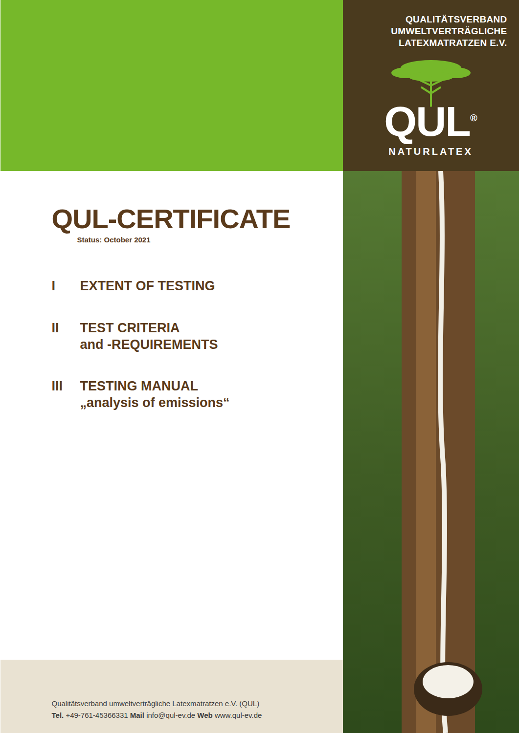Qualitätsverband
Umweltverträgliche
Latexmatratzen e.V.
QUL®
NATURLATEX
QUL-CERTIFICATE
Status: October 2021
I EXTENT OF TESTING
II TEST CRITERIAand -REQUIREMENTS
III TESTING MANUAL„analysis of emissions“
Qualitätsverband umweltverträgliche Latexmatratzen e.V. (QUL)
Tel. +49-761-45366331 Mail info@qul-ev.de Web www.qul-ev.de